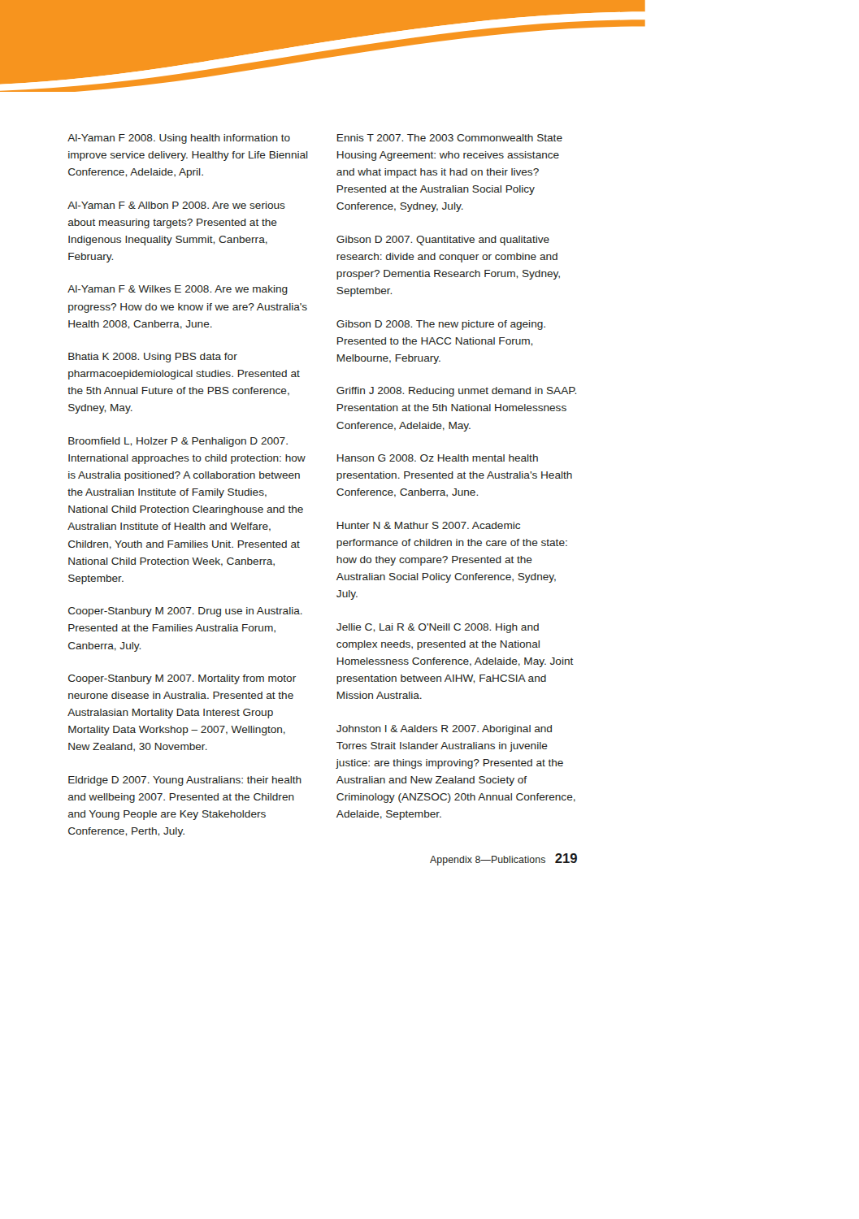Al-Yaman F 2008. Using health information to improve service delivery. Healthy for Life Biennial Conference, Adelaide, April.
Al-Yaman F & Allbon P 2008. Are we serious about measuring targets? Presented at the Indigenous Inequality Summit, Canberra, February.
Al-Yaman F & Wilkes E 2008. Are we making progress? How do we know if we are? Australia's Health 2008, Canberra, June.
Bhatia K 2008. Using PBS data for pharmacoepidemiological studies. Presented at the 5th Annual Future of the PBS conference, Sydney, May.
Broomfield L, Holzer P & Penhaligon D 2007. International approaches to child protection: how is Australia positioned? A collaboration between the Australian Institute of Family Studies, National Child Protection Clearinghouse and the Australian Institute of Health and Welfare, Children, Youth and Families Unit. Presented at National Child Protection Week, Canberra, September.
Cooper-Stanbury M 2007. Drug use in Australia. Presented at the Families Australia Forum, Canberra, July.
Cooper-Stanbury M 2007. Mortality from motor neurone disease in Australia. Presented at the Australasian Mortality Data Interest Group Mortality Data Workshop – 2007, Wellington, New Zealand, 30 November.
Eldridge D 2007. Young Australians: their health and wellbeing 2007. Presented at the Children and Young People are Key Stakeholders Conference, Perth, July.
Ennis T 2007. The 2003 Commonwealth State Housing Agreement: who receives assistance and what impact has it had on their lives? Presented at the Australian Social Policy Conference, Sydney, July.
Gibson D 2007. Quantitative and qualitative research: divide and conquer or combine and prosper? Dementia Research Forum, Sydney, September.
Gibson D 2008. The new picture of ageing. Presented to the HACC National Forum, Melbourne, February.
Griffin J 2008. Reducing unmet demand in SAAP. Presentation at the 5th National Homelessness Conference, Adelaide, May.
Hanson G 2008. Oz Health mental health presentation. Presented at the Australia's Health Conference, Canberra, June.
Hunter N & Mathur S 2007. Academic performance of children in the care of the state: how do they compare? Presented at the Australian Social Policy Conference, Sydney, July.
Jellie C, Lai R & O'Neill C 2008. High and complex needs, presented at the National Homelessness Conference, Adelaide, May. Joint presentation between AIHW, FaHCSIA and Mission Australia.
Johnston I & Aalders R 2007. Aboriginal and Torres Strait Islander Australians in juvenile justice: are things improving? Presented at the Australian and New Zealand Society of Criminology (ANZSOC) 20th Annual Conference, Adelaide, September.
Appendix 8—Publications 219